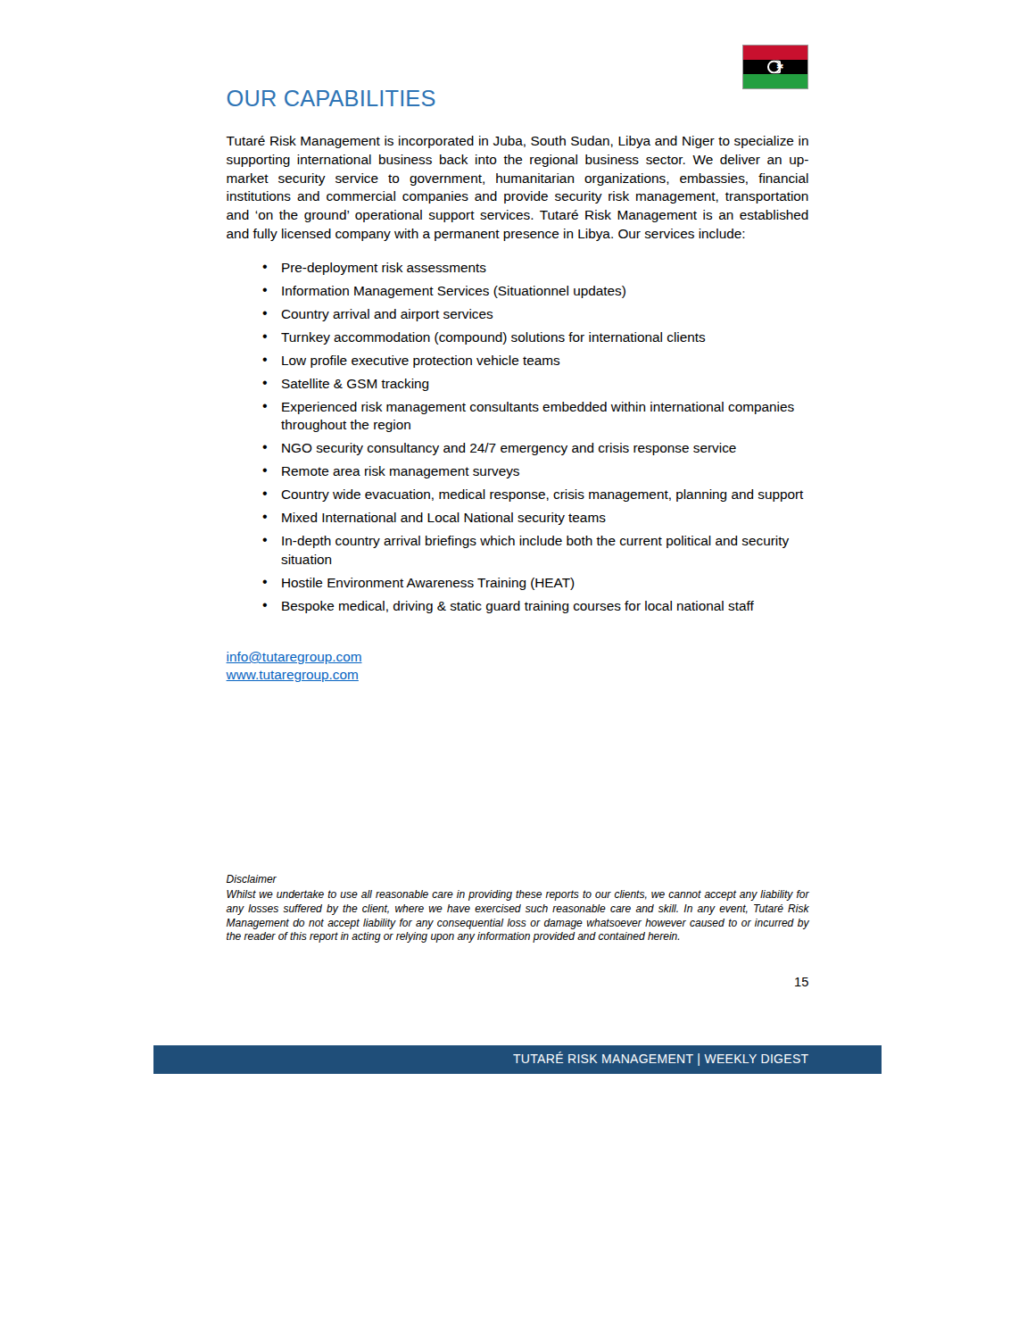✱
OUR CAPABILITIES
Tutaré Risk Management is incorporated in Juba, South Sudan, Libya and Niger to specialize in supporting international business back into the regional business sector. We deliver an up-market security service to government, humanitarian organizations, embassies, financial institutions and commercial companies and provide security risk management, transportation and ‘on the ground’ operational support services. Tutaré Risk Management is an established and fully licensed company with a permanent presence in Libya. Our services include:
Pre-deployment risk assessments
Information Management Services (Situationnel updates)
Country arrival and airport services
Turnkey accommodation (compound) solutions for international clients
Low profile executive protection vehicle teams
Satellite & GSM tracking
Experienced risk management consultants embedded within international companies throughout the region
NGO security consultancy and 24/7 emergency and crisis response service
Remote area risk management surveys
Country wide evacuation, medical response, crisis management, planning and support
Mixed International and Local National security teams
In-depth country arrival briefings which include both the current political and security situation
Hostile Environment Awareness Training (HEAT)
Bespoke medical, driving & static guard training courses for local national staff
info@tutaregroup.com
www.tutaregroup.com
Disclaimer
Whilst we undertake to use all reasonable care in providing these reports to our clients, we cannot accept any liability for any losses suffered by the client, where we have exercised such reasonable care and skill. In any event, Tutaré Risk Management do not accept liability for any consequential loss or damage whatsoever however caused to or incurred by the reader of this report in acting or relying upon any information provided and contained herein.
15
TUTARÉ RISK MANAGEMENT | WEEKLY DIGEST